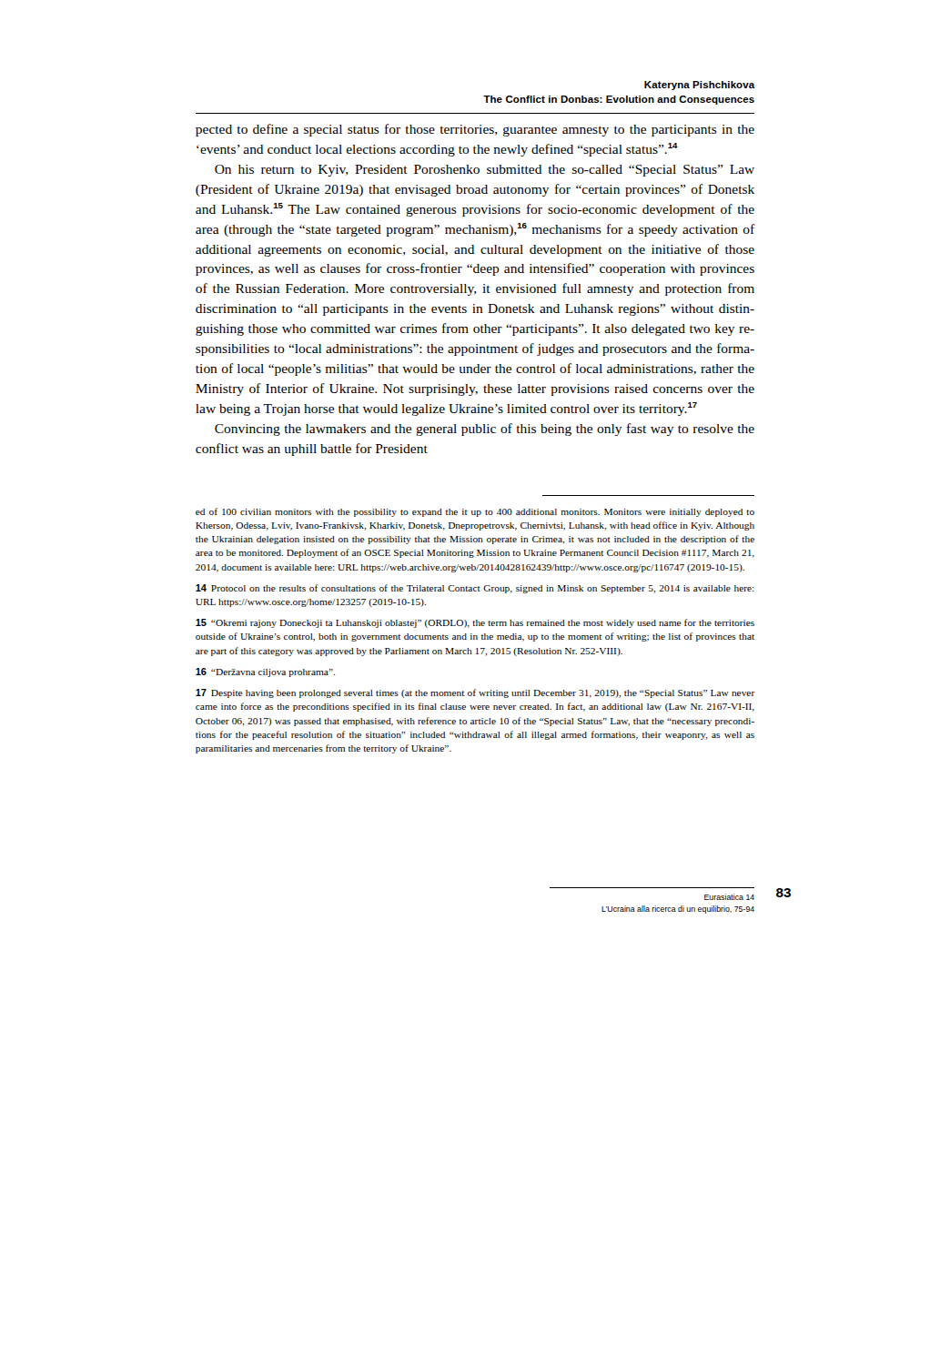Kateryna Pishchikova
The Conflict in Donbas: Evolution and Consequences
pected to define a special status for those territories, guarantee amnesty to the participants in the ‘events’ and conduct local elections according to the newly defined “special status”.14
On his return to Kyiv, President Poroshenko submitted the so-called “Special Status” Law (President of Ukraine 2019a) that envisaged broad autonomy for “certain provinces” of Donetsk and Luhansk.15 The Law contained generous provisions for socio-economic development of the area (through the “state targeted program” mechanism),16 mechanisms for a speedy activation of additional agreements on economic, social, and cultural development on the initiative of those provinces, as well as clauses for cross-frontier “deep and intensified” cooperation with provinces of the Russian Federation. More controversially, it envisioned full amnesty and protection from discrimination to “all participants in the events in Donetsk and Luhansk regions” without distinguishing those who committed war crimes from other “participants”. It also delegated two key responsibilities to “local administrations”: the appointment of judges and prosecutors and the formation of local “people’s militias” that would be under the control of local administrations, rather the Ministry of Interior of Ukraine. Not surprisingly, these latter provisions raised concerns over the law being a Trojan horse that would legalize Ukraine’s limited control over its territory.17
Convincing the lawmakers and the general public of this being the only fast way to resolve the conflict was an uphill battle for President
ed of 100 civilian monitors with the possibility to expand the it up to 400 additional monitors. Monitors were initially deployed to Kherson, Odessa, Lviv, Ivano-Frankivsk, Kharkiv, Donetsk, Dnepropetrovsk, Chernivtsi, Luhansk, with head office in Kyiv. Although the Ukrainian delegation insisted on the possibility that the Mission operate in Crimea, it was not included in the description of the area to be monitored. Deployment of an OSCE Special Monitoring Mission to Ukraine Permanent Council Decision #1117, March 21, 2014, document is available here: URL https://web.archive.org/web/20140428162439/http://www.osce.org/pc/116747 (2019-10-15).
14 Protocol on the results of consultations of the Trilateral Contact Group, signed in Minsk on September 5, 2014 is available here: URL https://www.osce.org/home/123257 (2019-10-15).
15“Okremi rajony Doneckoji ta Luhanskoji oblastej” (ORDLO), the term has remained the most widely used name for the territories outside of Ukraine’s control, both in government documents and in the media, up to the moment of writing; the list of provinces that are part of this category was approved by the Parliament on March 17, 2015 (Resolution Nr. 252-VIII).
16“Deržavna ciljova prohrama”.
17 Despite having been prolonged several times (at the moment of writing until December 31, 2019), the “Special Status” Law never came into force as the preconditions specified in its final clause were never created. In fact, an additional law (Law Nr. 2167-VI-II, October 06, 2017) was passed that emphasised, with reference to article 10 of the “Special Status” Law, that the “necessary preconditions for the peaceful resolution of the situation” included “withdrawal of all illegal armed formations, their weaponry, as well as paramilitaries and mercenaries from the territory of Ukraine”.
Eurasiatica 14
L’Ucraina alla ricerca di un equilibrio, 75-94 83